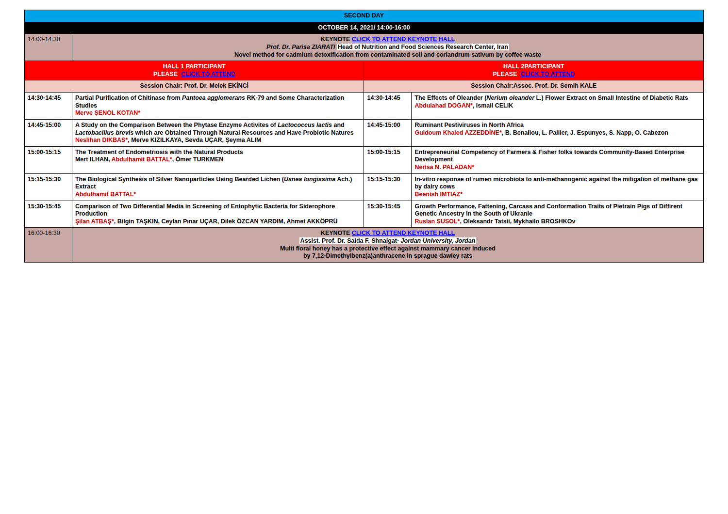| SECOND DAY |
| OCTOBER 14, 2021/ 14:00-16:00 |
| 14:00-14:30 | KEYNOTE CLICK TO ATTEND KEYNOTE HALL Prof. Dr. Parisa ZIARATI Head of Nutrition and Food Sciences Research Center, Iran Novel method for cadmium detoxification from contaminated soil and coriandrum sativum by coffee waste |
| HALL 1 PARTICIPANT PLEASE CLICK TO ATTEND | HALL 2PARTICIPANT PLEASE CLICK TO ATTEND |
| Session Chair: Prof. Dr. Melek EKİNCİ | Session Chair:Assoc. Prof. Dr. Semih KALE |
| 14:30-14:45 | Partial Purification of Chitinase from Pantoea agglomerans RK-79 and Some Characterization Studies Merve ŞENOL KOTAN* | 14:30-14:45 | The Effects of Oleander ( Nerium oleander L.) Flower Extract on Small Intestine of Diabetic Rats Abdulahad DOGAN* , Ismail CELIK |
| 14:45-15:00 | A Study on the Comparison Between the Phytase Enzyme Activites of Lactococcus lactis and Lactobacillus brevis which are Obtained Through Natural Resources and Have Probiotic Natures Neslihan DIKBAS* , Merve KIZILKAYA, Sevda UÇAR, Şeyma ALIM | 14:45-15:00 | Ruminant Pestiviruses in North Africa Guidoum Khaled AZZEDDİNE* , B. Benallou, L. Pailler, J. Espunyes, S. Napp, O. Cabezon |
| 15:00-15:15 | The Treatment of Endometriosis with the Natural Products Mert ILHAN, Abdulhamit BATTAL* , Ömer TURKMEN | 15:00-15:15 | Entrepreneurial Competency of Farmers & Fisher folks towards Community-Based Enterprise Development Nerisa N. PALADAN* |
| 15:15-15:30 | The Biological Synthesis of Silver Nanoparticles Using Bearded Lichen ( Usnea longissima Ach.) Extract Abdulhamit BATTAL* | 15:15-15:30 | In-vitro response of rumen microbiota to anti-methanogenic against the mitigation of methane gas by dairy cows Beenish IMTIAZ* |
| 15:30-15:45 | Comparison of Two Differential Media in Screening of Entophytic Bacteria for Siderophore Production Şilan ATBAŞ* , Bilgin TAŞKIN, Ceylan Pınar UÇAR, Dilek ÖZCAN YARDIM, Ahmet AKKÖPRÜ | 15:30-15:45 | Growth Performance, Fattening, Carcass and Conformation Traits of Pietrain Pigs of Diffirent Genetic Ancestry in the South of Ukranie Ruslan SUSOL* , Oleksandr Tatsii, Mykhailo BROSHKOv |
| 16:00-16:30 | KEYNOTE CLICK TO ATTEND KEYNOTE HALL Assist. Prof. Dr. Saida F. Shnaigat- Jordan University, Jordan Multi floral honey has a protective effect against mammary cancer induced by 7,12-Dimethylbenz(a)anthracene in sprague dawley rats |